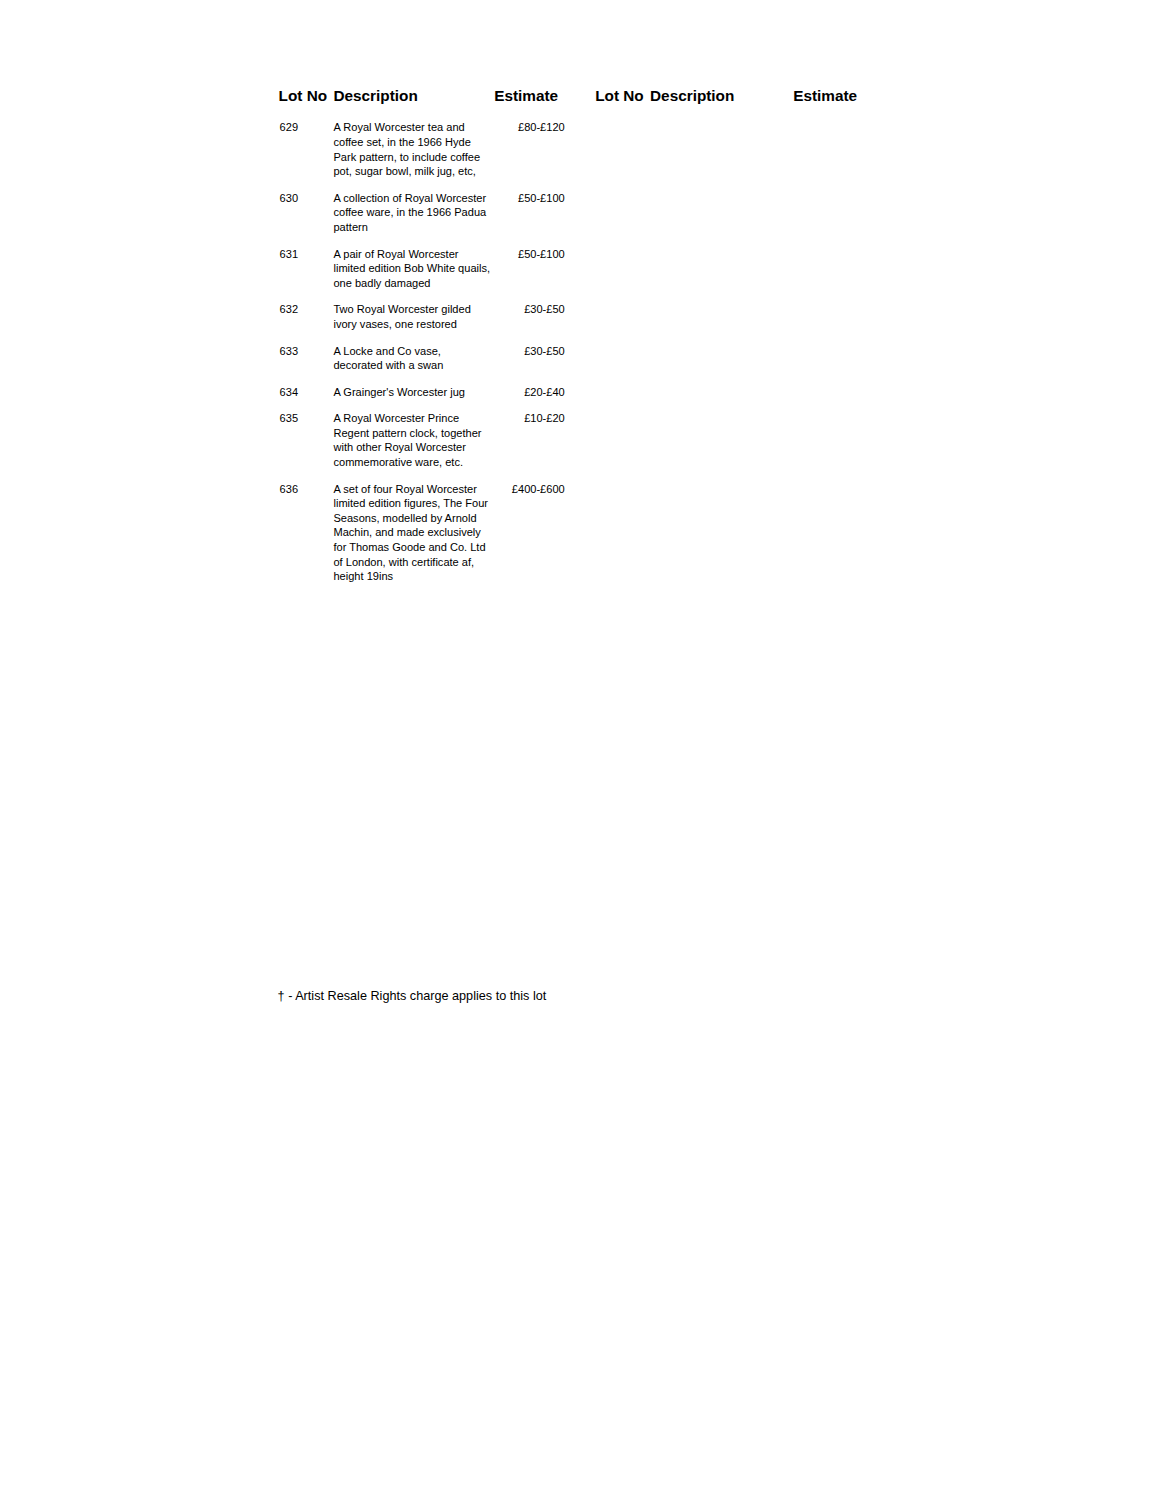| Lot No | Description | Estimate | | Lot No | Description | Estimate |
| --- | --- | --- | --- | --- | --- | --- |
| 629 | A Royal Worcester tea and coffee set, in the 1966 Hyde Park pattern, to include coffee pot, sugar bowl, milk jug, etc, | £80-£120 | | | | |
| 630 | A collection of Royal Worcester coffee ware, in the 1966 Padua pattern | £50-£100 | | | | |
| 631 | A pair of Royal Worcester limited edition Bob White quails, one badly damaged | £50-£100 | | | | |
| 632 | Two Royal Worcester gilded ivory vases, one restored | £30-£50 | | | | |
| 633 | A Locke and Co vase, decorated with a swan | £30-£50 | | | | |
| 634 | A Grainger's Worcester jug | £20-£40 | | | | |
| 635 | A Royal Worcester Prince Regent pattern clock, together with other Royal Worcester commemorative ware, etc. | £10-£20 | | | | |
| 636 | A set of four Royal Worcester limited edition figures, The Four Seasons, modelled by Arnold Machin, and made exclusively for Thomas Goode and Co. Ltd of London, with certificate af, height 19ins | £400-£600 | | | | |
† - Artist Resale Rights charge applies to this lot